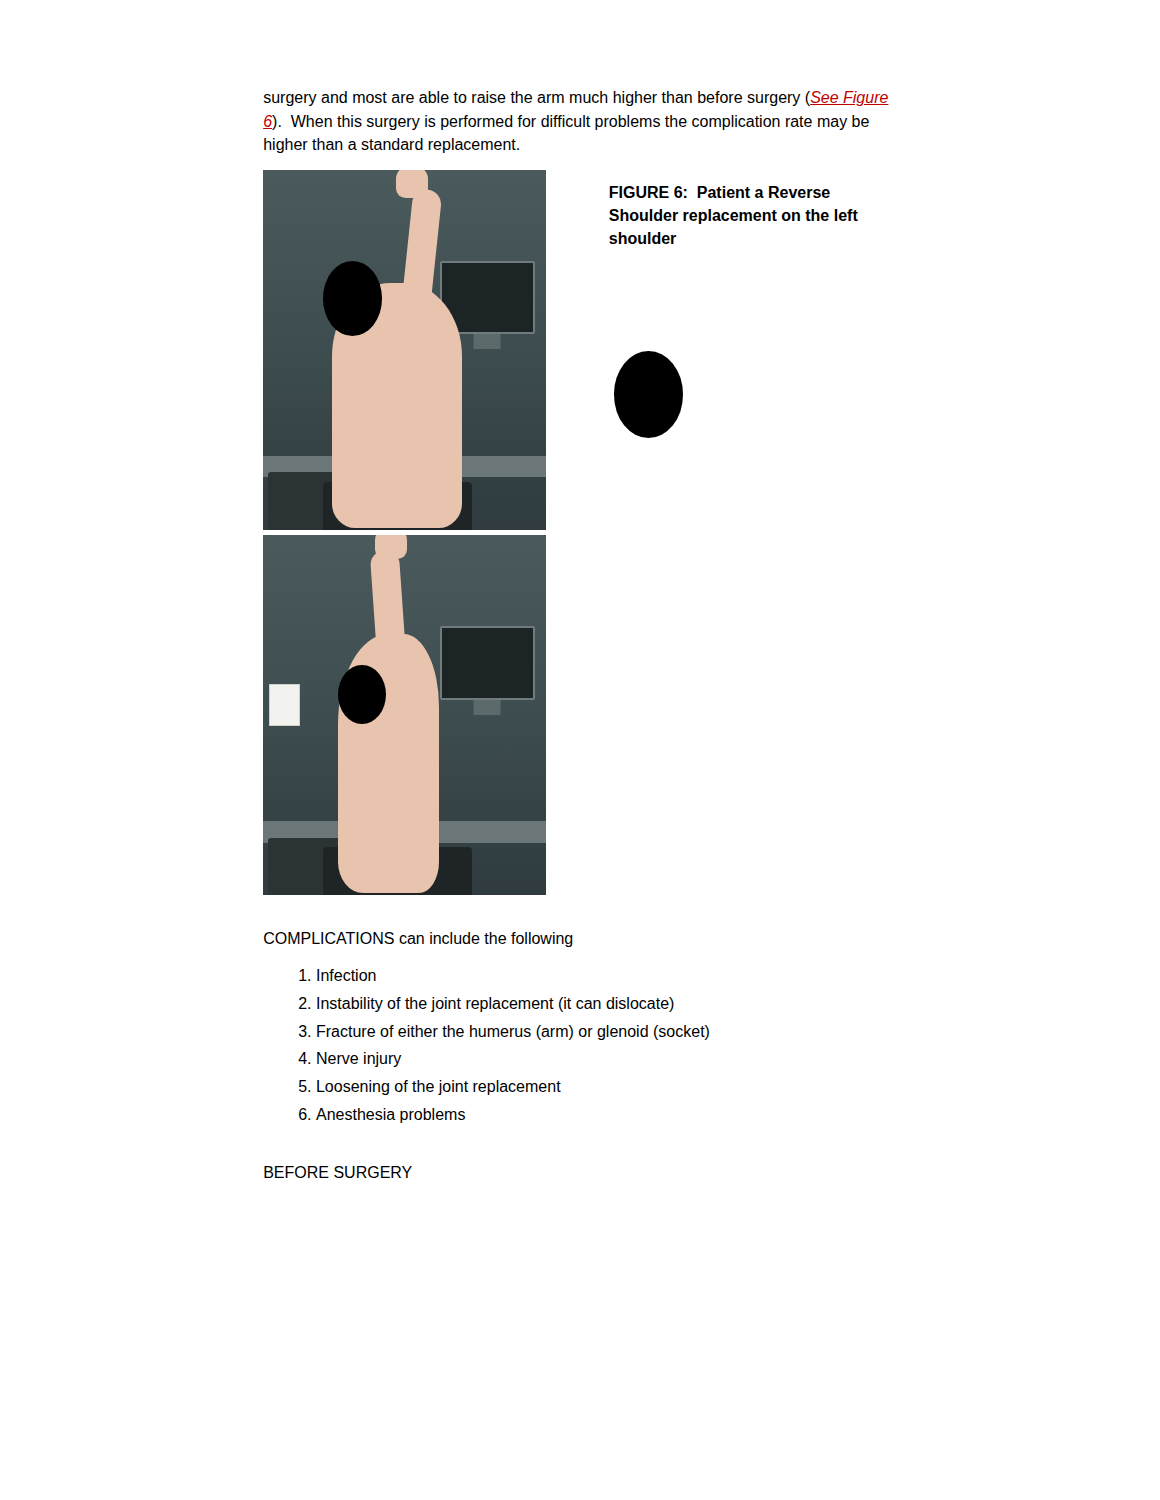surgery and most are able to raise the arm much higher than before surgery (See Figure 6). When this surgery is performed for difficult problems the complication rate may be higher than a standard replacement.
FIGURE 6: Patient a Reverse Shoulder replacement on the left shoulder
COMPLICATIONS can include the following
Infection
Instability of the joint replacement (it can dislocate)
Fracture of either the humerus (arm) or glenoid (socket)
Nerve injury
Loosening of the joint replacement
Anesthesia problems
BEFORE SURGERY